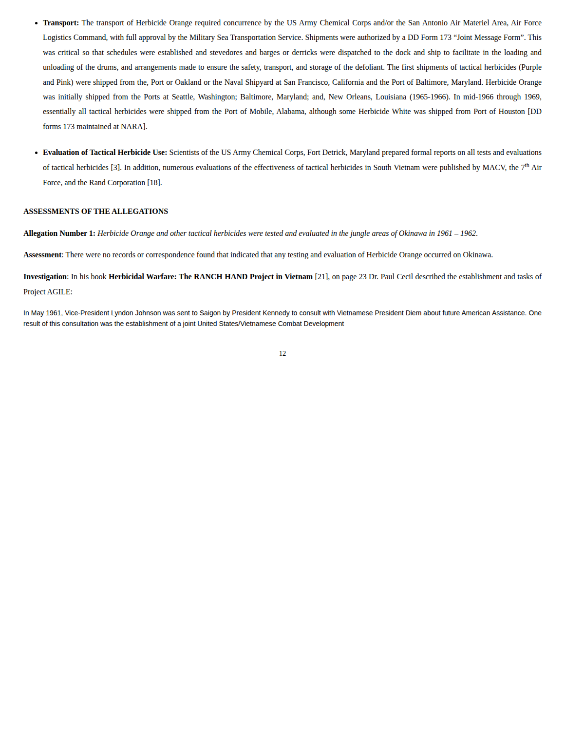Transport: The transport of Herbicide Orange required concurrence by the US Army Chemical Corps and/or the San Antonio Air Materiel Area, Air Force Logistics Command, with full approval by the Military Sea Transportation Service. Shipments were authorized by a DD Form 173 “Joint Message Form”. This was critical so that schedules were established and stevedores and barges or derricks were dispatched to the dock and ship to facilitate in the loading and unloading of the drums, and arrangements made to ensure the safety, transport, and storage of the defoliant. The first shipments of tactical herbicides (Purple and Pink) were shipped from the, Port or Oakland or the Naval Shipyard at San Francisco, California and the Port of Baltimore, Maryland. Herbicide Orange was initially shipped from the Ports at Seattle, Washington; Baltimore, Maryland; and, New Orleans, Louisiana (1965-1966). In mid-1966 through 1969, essentially all tactical herbicides were shipped from the Port of Mobile, Alabama, although some Herbicide White was shipped from Port of Houston [DD forms 173 maintained at NARA].
Evaluation of Tactical Herbicide Use: Scientists of the US Army Chemical Corps, Fort Detrick, Maryland prepared formal reports on all tests and evaluations of tactical herbicides [3]. In addition, numerous evaluations of the effectiveness of tactical herbicides in South Vietnam were published by MACV, the 7th Air Force, and the Rand Corporation [18].
ASSESSMENTS OF THE ALLEGATIONS
Allegation Number 1: Herbicide Orange and other tactical herbicides were tested and evaluated in the jungle areas of Okinawa in 1961 – 1962.
Assessment: There were no records or correspondence found that indicated that any testing and evaluation of Herbicide Orange occurred on Okinawa.
Investigation: In his book Herbicidal Warfare: The RANCH HAND Project in Vietnam [21], on page 23 Dr. Paul Cecil described the establishment and tasks of Project AGILE:
In May 1961, Vice-President Lyndon Johnson was sent to Saigon by President Kennedy to consult with Vietnamese President Diem about future American Assistance. One result of this consultation was the establishment of a joint United States/Vietnamese Combat Development
12